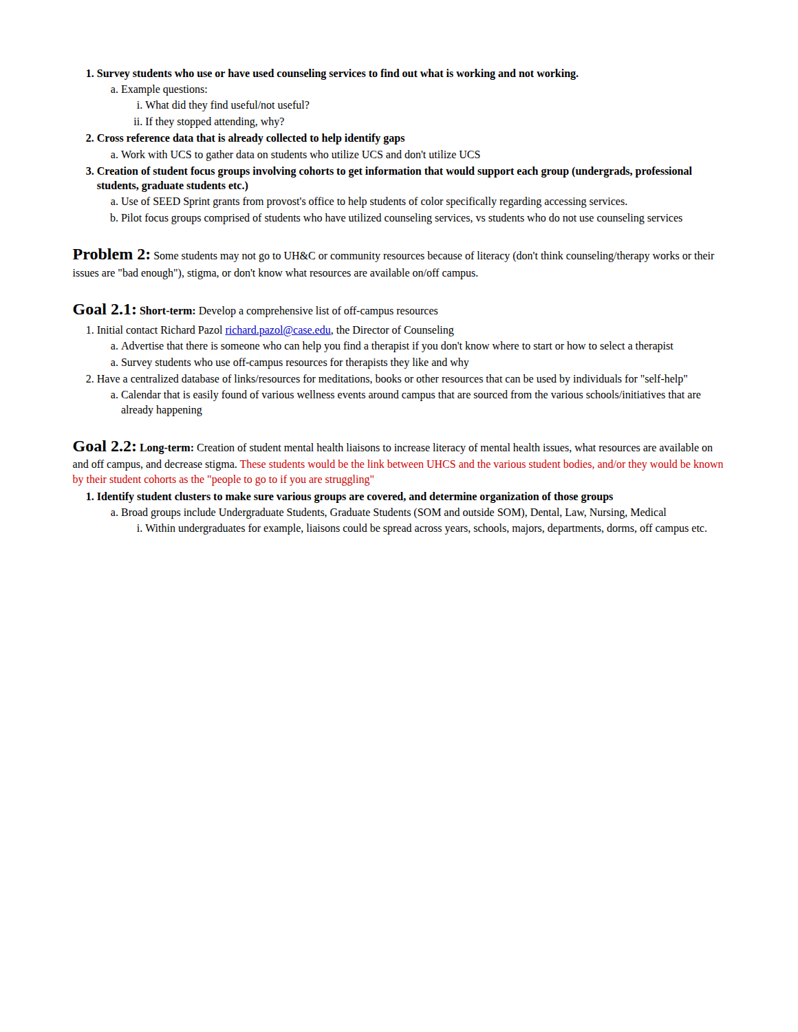Survey students who use or have used counseling services to find out what is working and not working.
Example questions:
What did they find useful/not useful?
If they stopped attending, why?
Cross reference data that is already collected to help identify gaps
Work with UCS to gather data on students who utilize UCS and don't utilize UCS
Creation of student focus groups involving cohorts to get information that would support each group (undergrads, professional students, graduate students etc.)
Use of SEED Sprint grants from provost's office to help students of color specifically regarding accessing services.
Pilot focus groups comprised of students who have utilized counseling services, vs students who do not use counseling services
Problem 2: Some students may not go to UH&C or community resources because of literacy (don't think counseling/therapy works or their issues are "bad enough"), stigma, or don't know what resources are available on/off campus.
Goal 2.1: Short-term: Develop a comprehensive list of off-campus resources
Initial contact Richard Pazol richard.pazol@case.edu, the Director of Counseling
Advertise that there is someone who can help you find a therapist if you don't know where to start or how to select a therapist
Survey students who use off-campus resources for therapists they like and why
Have a centralized database of links/resources for meditations, books or other resources that can be used by individuals for "self-help"
Calendar that is easily found of various wellness events around campus that are sourced from the various schools/initiatives that are already happening
Goal 2.2: Long-term: Creation of student mental health liaisons to increase literacy of mental health issues, what resources are available on and off campus, and decrease stigma. These students would be the link between UHCS and the various student bodies, and/or they would be known by their student cohorts as the "people to go to if you are struggling"
Identify student clusters to make sure various groups are covered, and determine organization of those groups
Broad groups include Undergraduate Students, Graduate Students (SOM and outside SOM), Dental, Law, Nursing, Medical
Within undergraduates for example, liaisons could be spread across years, schools, majors, departments, dorms, off campus etc.